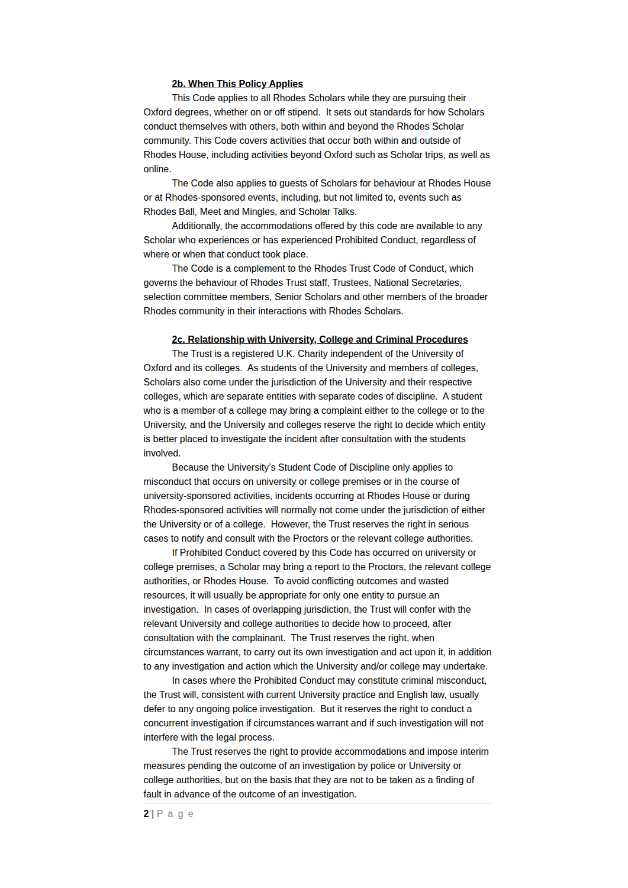2b. When This Policy Applies
This Code applies to all Rhodes Scholars while they are pursuing their Oxford degrees, whether on or off stipend. It sets out standards for how Scholars conduct themselves with others, both within and beyond the Rhodes Scholar community. This Code covers activities that occur both within and outside of Rhodes House, including activities beyond Oxford such as Scholar trips, as well as online.
The Code also applies to guests of Scholars for behaviour at Rhodes House or at Rhodes-sponsored events, including, but not limited to, events such as Rhodes Ball, Meet and Mingles, and Scholar Talks.
Additionally, the accommodations offered by this code are available to any Scholar who experiences or has experienced Prohibited Conduct, regardless of where or when that conduct took place.
The Code is a complement to the Rhodes Trust Code of Conduct, which governs the behaviour of Rhodes Trust staff, Trustees, National Secretaries, selection committee members, Senior Scholars and other members of the broader Rhodes community in their interactions with Rhodes Scholars.
2c. Relationship with University, College and Criminal Procedures
The Trust is a registered U.K. Charity independent of the University of Oxford and its colleges. As students of the University and members of colleges, Scholars also come under the jurisdiction of the University and their respective colleges, which are separate entities with separate codes of discipline. A student who is a member of a college may bring a complaint either to the college or to the University, and the University and colleges reserve the right to decide which entity is better placed to investigate the incident after consultation with the students involved.
Because the University’s Student Code of Discipline only applies to misconduct that occurs on university or college premises or in the course of university-sponsored activities, incidents occurring at Rhodes House or during Rhodes-sponsored activities will normally not come under the jurisdiction of either the University or of a college. However, the Trust reserves the right in serious cases to notify and consult with the Proctors or the relevant college authorities.
If Prohibited Conduct covered by this Code has occurred on university or college premises, a Scholar may bring a report to the Proctors, the relevant college authorities, or Rhodes House. To avoid conflicting outcomes and wasted resources, it will usually be appropriate for only one entity to pursue an investigation. In cases of overlapping jurisdiction, the Trust will confer with the relevant University and college authorities to decide how to proceed, after consultation with the complainant. The Trust reserves the right, when circumstances warrant, to carry out its own investigation and act upon it, in addition to any investigation and action which the University and/or college may undertake.
In cases where the Prohibited Conduct may constitute criminal misconduct, the Trust will, consistent with current University practice and English law, usually defer to any ongoing police investigation. But it reserves the right to conduct a concurrent investigation if circumstances warrant and if such investigation will not interfere with the legal process.
The Trust reserves the right to provide accommodations and impose interim measures pending the outcome of an investigation by police or University or college authorities, but on the basis that they are not to be taken as a finding of fault in advance of the outcome of an investigation.
2 | P a g e